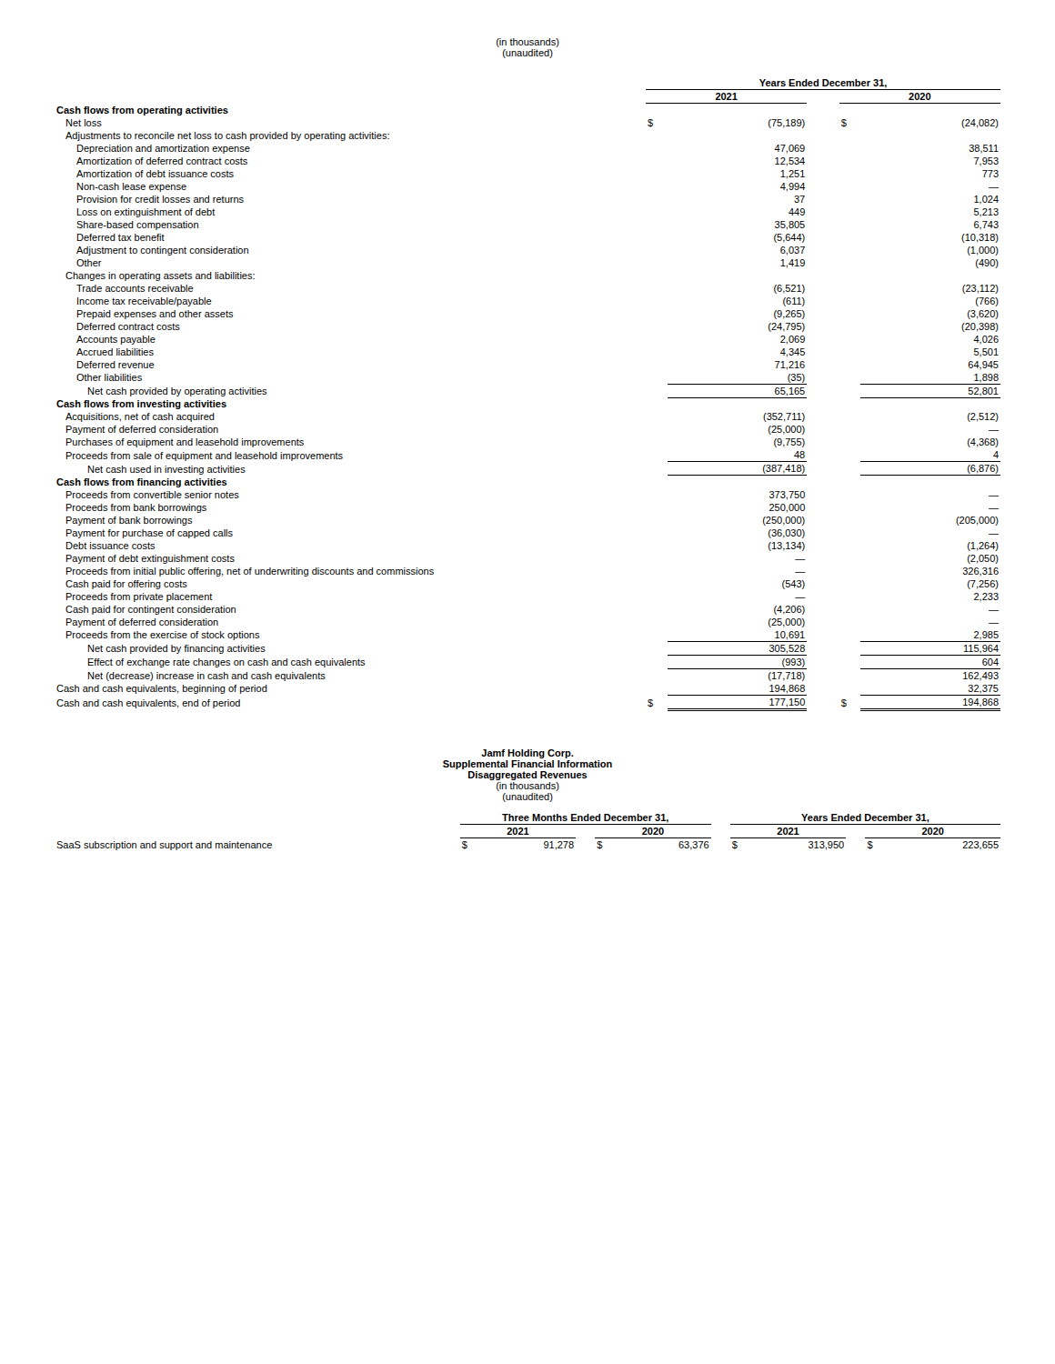(in thousands)
(unaudited)
| | | Years Ended December 31, |
| | | 2021 | | 2020 |
| Cash flows from operating activities | | | | | | |
| Net loss | | $ | (75,189) | | $ | (24,082) |
| Adjustments to reconcile net loss to cash provided by operating activities: | | | | | | |
| Depreciation and amortization expense | | | 47,069 | | | 38,511 |
| Amortization of deferred contract costs | | | 12,534 | | | 7,953 |
| Amortization of debt issuance costs | | | 1,251 | | | 773 |
| Non-cash lease expense | | | 4,994 | | | — |
| Provision for credit losses and returns | | | 37 | | | 1,024 |
| Loss on extinguishment of debt | | | 449 | | | 5,213 |
| Share-based compensation | | | 35,805 | | | 6,743 |
| Deferred tax benefit | | | (5,644) | | | (10,318) |
| Adjustment to contingent consideration | | | 6,037 | | | (1,000) |
| Other | | | 1,419 | | | (490) |
| Changes in operating assets and liabilities: | | | | | | |
| Trade accounts receivable | | | (6,521) | | | (23,112) |
| Income tax receivable/payable | | | (611) | | | (766) |
| Prepaid expenses and other assets | | | (9,265) | | | (3,620) |
| Deferred contract costs | | | (24,795) | | | (20,398) |
| Accounts payable | | | 2,069 | | | 4,026 |
| Accrued liabilities | | | 4,345 | | | 5,501 |
| Deferred revenue | | | 71,216 | | | 64,945 |
| Other liabilities | | | (35) | | | 1,898 |
| Net cash provided by operating activities | | | 65,165 | | | 52,801 |
| Cash flows from investing activities | | | | | | |
| Acquisitions, net of cash acquired | | | (352,711) | | | (2,512) |
| Payment of deferred consideration | | | (25,000) | | | — |
| Purchases of equipment and leasehold improvements | | | (9,755) | | | (4,368) |
| Proceeds from sale of equipment and leasehold improvements | | | 48 | | | 4 |
| Net cash used in investing activities | | | (387,418) | | | (6,876) |
| Cash flows from financing activities | | | | | | |
| Proceeds from convertible senior notes | | | 373,750 | | | — |
| Proceeds from bank borrowings | | | 250,000 | | | — |
| Payment of bank borrowings | | | (250,000) | | | (205,000) |
| Payment for purchase of capped calls | | | (36,030) | | | — |
| Debt issuance costs | | | (13,134) | | | (1,264) |
| Payment of debt extinguishment costs | | | — | | | (2,050) |
| Proceeds from initial public offering, net of underwriting discounts and commissions | | | — | | | 326,316 |
| Cash paid for offering costs | | | (543) | | | (7,256) |
| Proceeds from private placement | | | — | | | 2,233 |
| Cash paid for contingent consideration | | | (4,206) | | | — |
| Payment of deferred consideration | | | (25,000) | | | — |
| Proceeds from the exercise of stock options | | | 10,691 | | | 2,985 |
| Net cash provided by financing activities | | | 305,528 | | | 115,964 |
| Effect of exchange rate changes on cash and cash equivalents | | | (993) | | | 604 |
| Net (decrease) increase in cash and cash equivalents | | | (17,718) | | | 162,493 |
| Cash and cash equivalents, beginning of period | | | 194,868 | | | 32,375 |
| Cash and cash equivalents, end of period | | $ | 177,150 | | $ | 194,868 |
Jamf Holding Corp.
Supplemental Financial Information
Disaggregated Revenues
(in thousands)
(unaudited)
| | | Three Months Ended December 31, | | Years Ended December 31, |
| | | 2021 | | 2020 | | 2021 | | 2020 |
| SaaS subscription and support and maintenance | | $ | 91,278 | | $ | 63,376 | | $ | 313,950 | | $ | 223,655 |